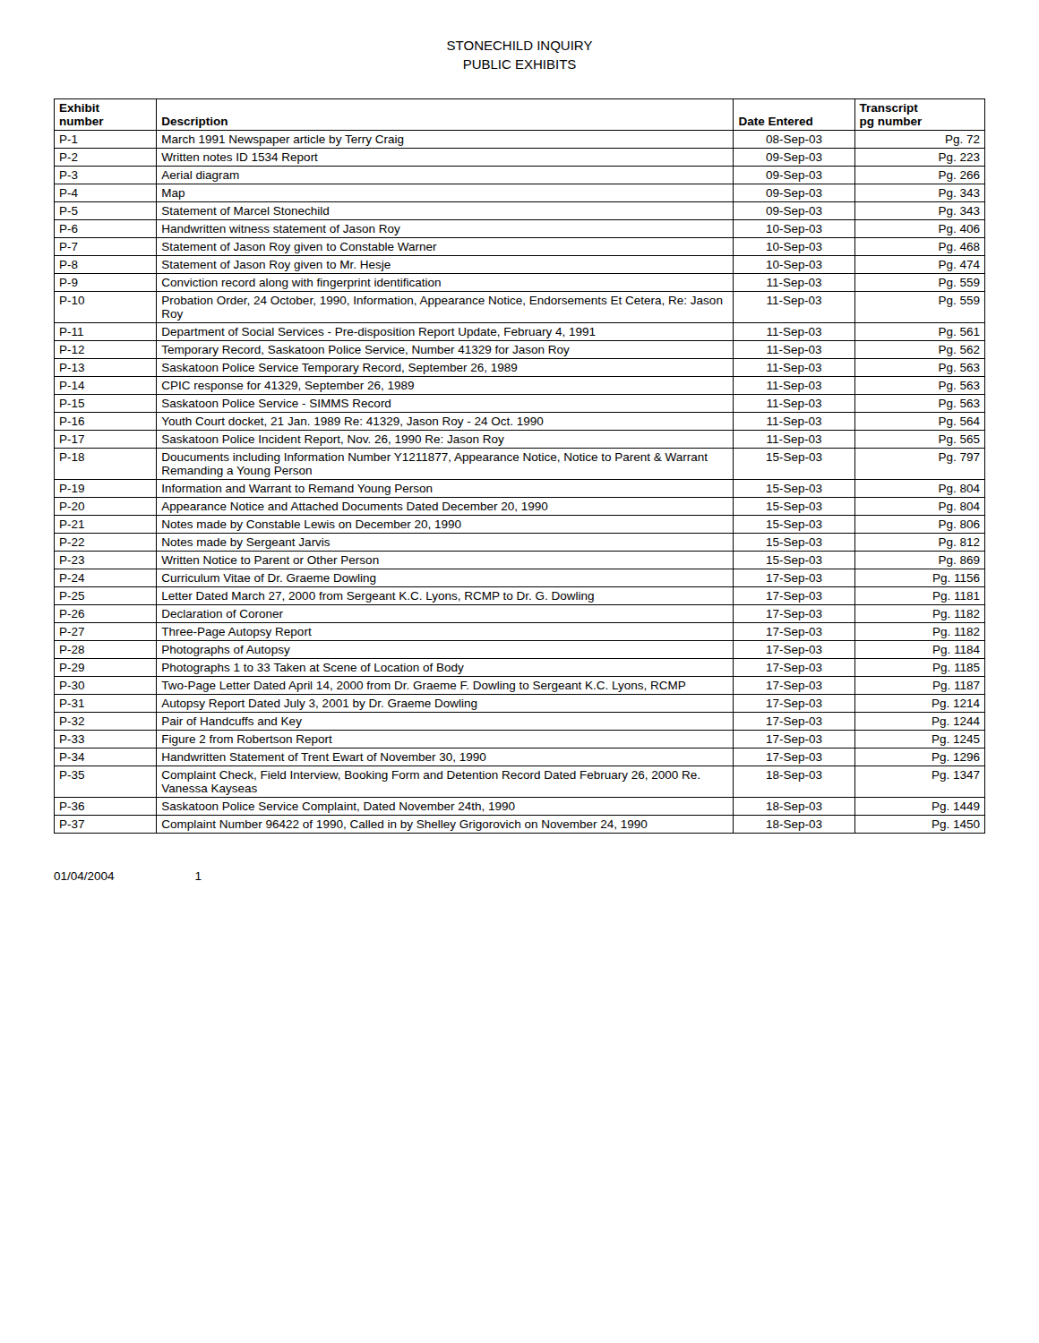STONECHILD INQUIRY
PUBLIC EXHIBITS
| Exhibit number | Description | Date Entered | Transcript pg number |
| --- | --- | --- | --- |
| P-1 | March 1991 Newspaper article by Terry Craig | 08-Sep-03 | Pg. 72 |
| P-2 | Written notes ID 1534 Report | 09-Sep-03 | Pg. 223 |
| P-3 | Aerial diagram | 09-Sep-03 | Pg. 266 |
| P-4 | Map | 09-Sep-03 | Pg. 343 |
| P-5 | Statement of Marcel Stonechild | 09-Sep-03 | Pg. 343 |
| P-6 | Handwritten witness statement of Jason Roy | 10-Sep-03 | Pg. 406 |
| P-7 | Statement of Jason Roy given to Constable Warner | 10-Sep-03 | Pg. 468 |
| P-8 | Statement of Jason Roy given to Mr. Hesje | 10-Sep-03 | Pg. 474 |
| P-9 | Conviction record along with fingerprint identification | 11-Sep-03 | Pg. 559 |
| P-10 | Probation Order, 24 October, 1990, Information, Appearance Notice, Endorsements Et Cetera, Re: Jason Roy | 11-Sep-03 | Pg. 559 |
| P-11 | Department of Social Services - Pre-disposition Report Update, February 4, 1991 | 11-Sep-03 | Pg. 561 |
| P-12 | Temporary Record, Saskatoon Police Service, Number 41329 for Jason Roy | 11-Sep-03 | Pg. 562 |
| P-13 | Saskatoon Police Service Temporary Record, September 26, 1989 | 11-Sep-03 | Pg. 563 |
| P-14 | CPIC response for 41329, September 26, 1989 | 11-Sep-03 | Pg. 563 |
| P-15 | Saskatoon Police Service - SIMMS Record | 11-Sep-03 | Pg. 563 |
| P-16 | Youth Court docket, 21 Jan. 1989 Re: 41329, Jason Roy - 24 Oct. 1990 | 11-Sep-03 | Pg. 564 |
| P-17 | Saskatoon Police Incident Report, Nov. 26, 1990 Re: Jason Roy | 11-Sep-03 | Pg. 565 |
| P-18 | Doucuments including Information Number Y1211877, Appearance Notice, Notice to Parent & Warrant Remanding a Young Person | 15-Sep-03 | Pg. 797 |
| P-19 | Information and Warrant to Remand Young Person | 15-Sep-03 | Pg. 804 |
| P-20 | Appearance Notice and Attached Documents Dated December 20, 1990 | 15-Sep-03 | Pg. 804 |
| P-21 | Notes made by Constable Lewis on December 20, 1990 | 15-Sep-03 | Pg. 806 |
| P-22 | Notes made by Sergeant Jarvis | 15-Sep-03 | Pg. 812 |
| P-23 | Written Notice to Parent or Other Person | 15-Sep-03 | Pg. 869 |
| P-24 | Curriculum Vitae of Dr. Graeme Dowling | 17-Sep-03 | Pg. 1156 |
| P-25 | Letter Dated March 27, 2000 from Sergeant K.C. Lyons, RCMP to Dr. G. Dowling | 17-Sep-03 | Pg. 1181 |
| P-26 | Declaration of Coroner | 17-Sep-03 | Pg. 1182 |
| P-27 | Three-Page Autopsy Report | 17-Sep-03 | Pg. 1182 |
| P-28 | Photographs of Autopsy | 17-Sep-03 | Pg. 1184 |
| P-29 | Photographs 1 to 33 Taken at Scene of Location of Body | 17-Sep-03 | Pg. 1185 |
| P-30 | Two-Page Letter Dated April 14, 2000 from Dr. Graeme F. Dowling to Sergeant K.C. Lyons, RCMP | 17-Sep-03 | Pg. 1187 |
| P-31 | Autopsy Report Dated July 3, 2001 by Dr. Graeme Dowling | 17-Sep-03 | Pg. 1214 |
| P-32 | Pair of Handcuffs and Key | 17-Sep-03 | Pg. 1244 |
| P-33 | Figure 2 from Robertson Report | 17-Sep-03 | Pg. 1245 |
| P-34 | Handwritten Statement of Trent Ewart of November 30, 1990 | 17-Sep-03 | Pg. 1296 |
| P-35 | Complaint Check, Field Interview, Booking Form and Detention Record Dated February 26, 2000 Re. Vanessa Kayseas | 18-Sep-03 | Pg. 1347 |
| P-36 | Saskatoon Police Service Complaint, Dated November 24th, 1990 | 18-Sep-03 | Pg. 1449 |
| P-37 | Complaint Number 96422 of 1990, Called in by Shelley Grigorovich on November 24, 1990 | 18-Sep-03 | Pg. 1450 |
01/04/2004 1